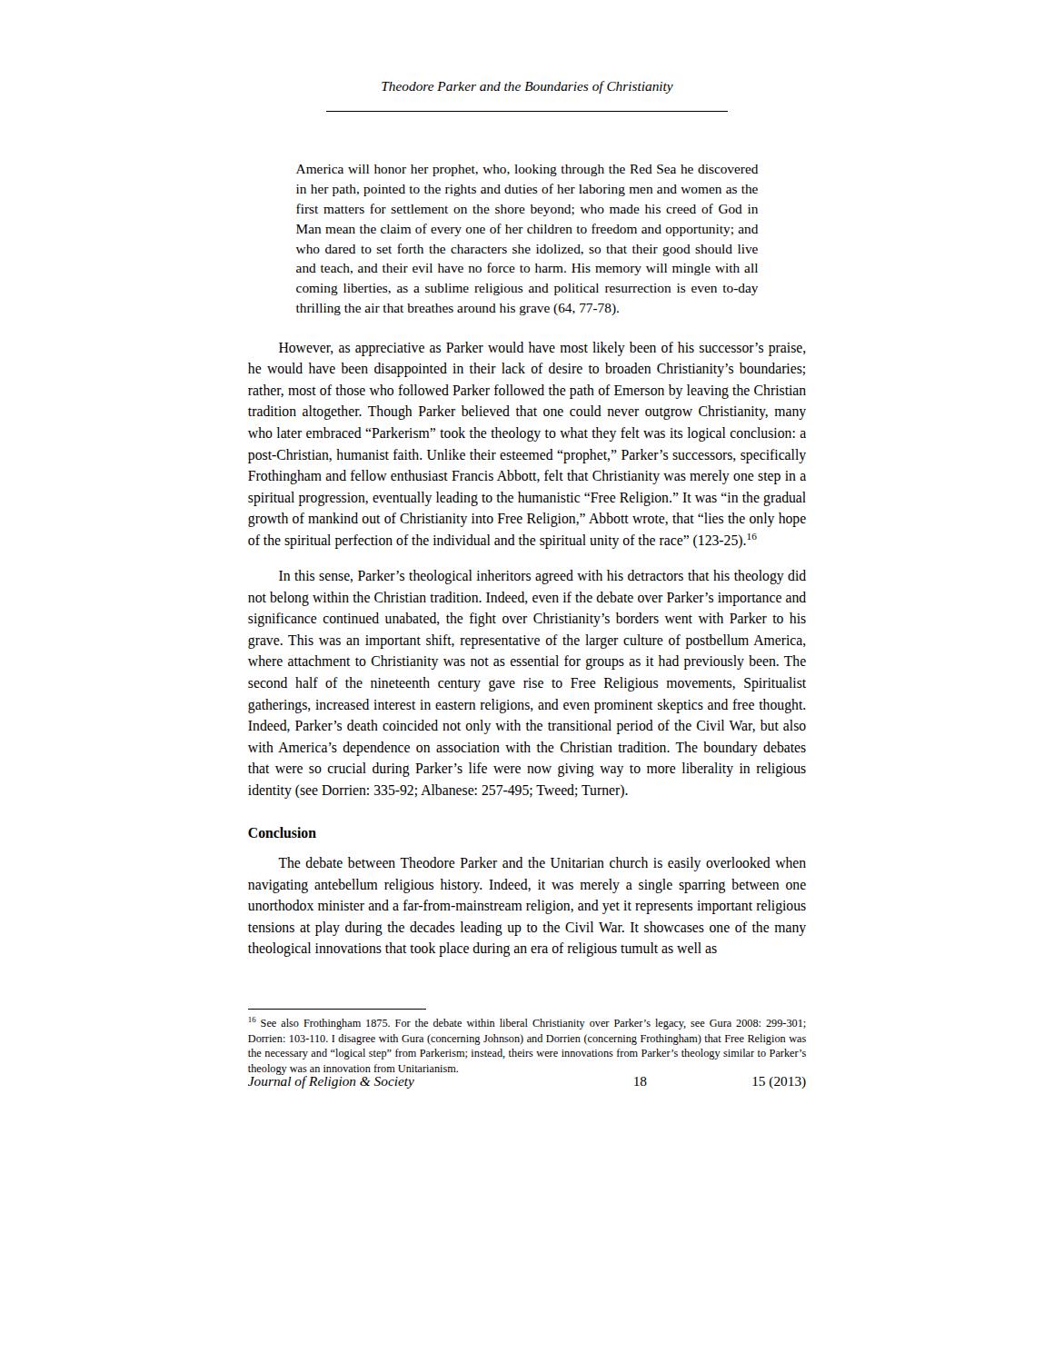Theodore Parker and the Boundaries of Christianity
America will honor her prophet, who, looking through the Red Sea he discovered in her path, pointed to the rights and duties of her laboring men and women as the first matters for settlement on the shore beyond; who made his creed of God in Man mean the claim of every one of her children to freedom and opportunity; and who dared to set forth the characters she idolized, so that their good should live and teach, and their evil have no force to harm. His memory will mingle with all coming liberties, as a sublime religious and political resurrection is even to-day thrilling the air that breathes around his grave (64, 77-78).
However, as appreciative as Parker would have most likely been of his successor’s praise, he would have been disappointed in their lack of desire to broaden Christianity’s boundaries; rather, most of those who followed Parker followed the path of Emerson by leaving the Christian tradition altogether. Though Parker believed that one could never outgrow Christianity, many who later embraced “Parkerism” took the theology to what they felt was its logical conclusion: a post-Christian, humanist faith. Unlike their esteemed “prophet,” Parker’s successors, specifically Frothingham and fellow enthusiast Francis Abbott, felt that Christianity was merely one step in a spiritual progression, eventually leading to the humanistic “Free Religion.” It was “in the gradual growth of mankind out of Christianity into Free Religion,” Abbott wrote, that “lies the only hope of the spiritual perfection of the individual and the spiritual unity of the race” (123-25).16
In this sense, Parker’s theological inheritors agreed with his detractors that his theology did not belong within the Christian tradition. Indeed, even if the debate over Parker’s importance and significance continued unabated, the fight over Christianity’s borders went with Parker to his grave. This was an important shift, representative of the larger culture of postbellum America, where attachment to Christianity was not as essential for groups as it had previously been. The second half of the nineteenth century gave rise to Free Religious movements, Spiritualist gatherings, increased interest in eastern religions, and even prominent skeptics and free thought. Indeed, Parker’s death coincided not only with the transitional period of the Civil War, but also with America’s dependence on association with the Christian tradition. The boundary debates that were so crucial during Parker’s life were now giving way to more liberality in religious identity (see Dorrien: 335-92; Albanese: 257-495; Tweed; Turner).
Conclusion
The debate between Theodore Parker and the Unitarian church is easily overlooked when navigating antebellum religious history. Indeed, it was merely a single sparring between one unorthodox minister and a far-from-mainstream religion, and yet it represents important religious tensions at play during the decades leading up to the Civil War. It showcases one of the many theological innovations that took place during an era of religious tumult as well as
16 See also Frothingham 1875. For the debate within liberal Christianity over Parker’s legacy, see Gura 2008: 299-301; Dorrien: 103-110. I disagree with Gura (concerning Johnson) and Dorrien (concerning Frothingham) that Free Religion was the necessary and “logical step” from Parkerism; instead, theirs were innovations from Parker’s theology similar to Parker’s theology was an innovation from Unitarianism.
| Journal of Religion & Society | 18 | 15 (2013) |